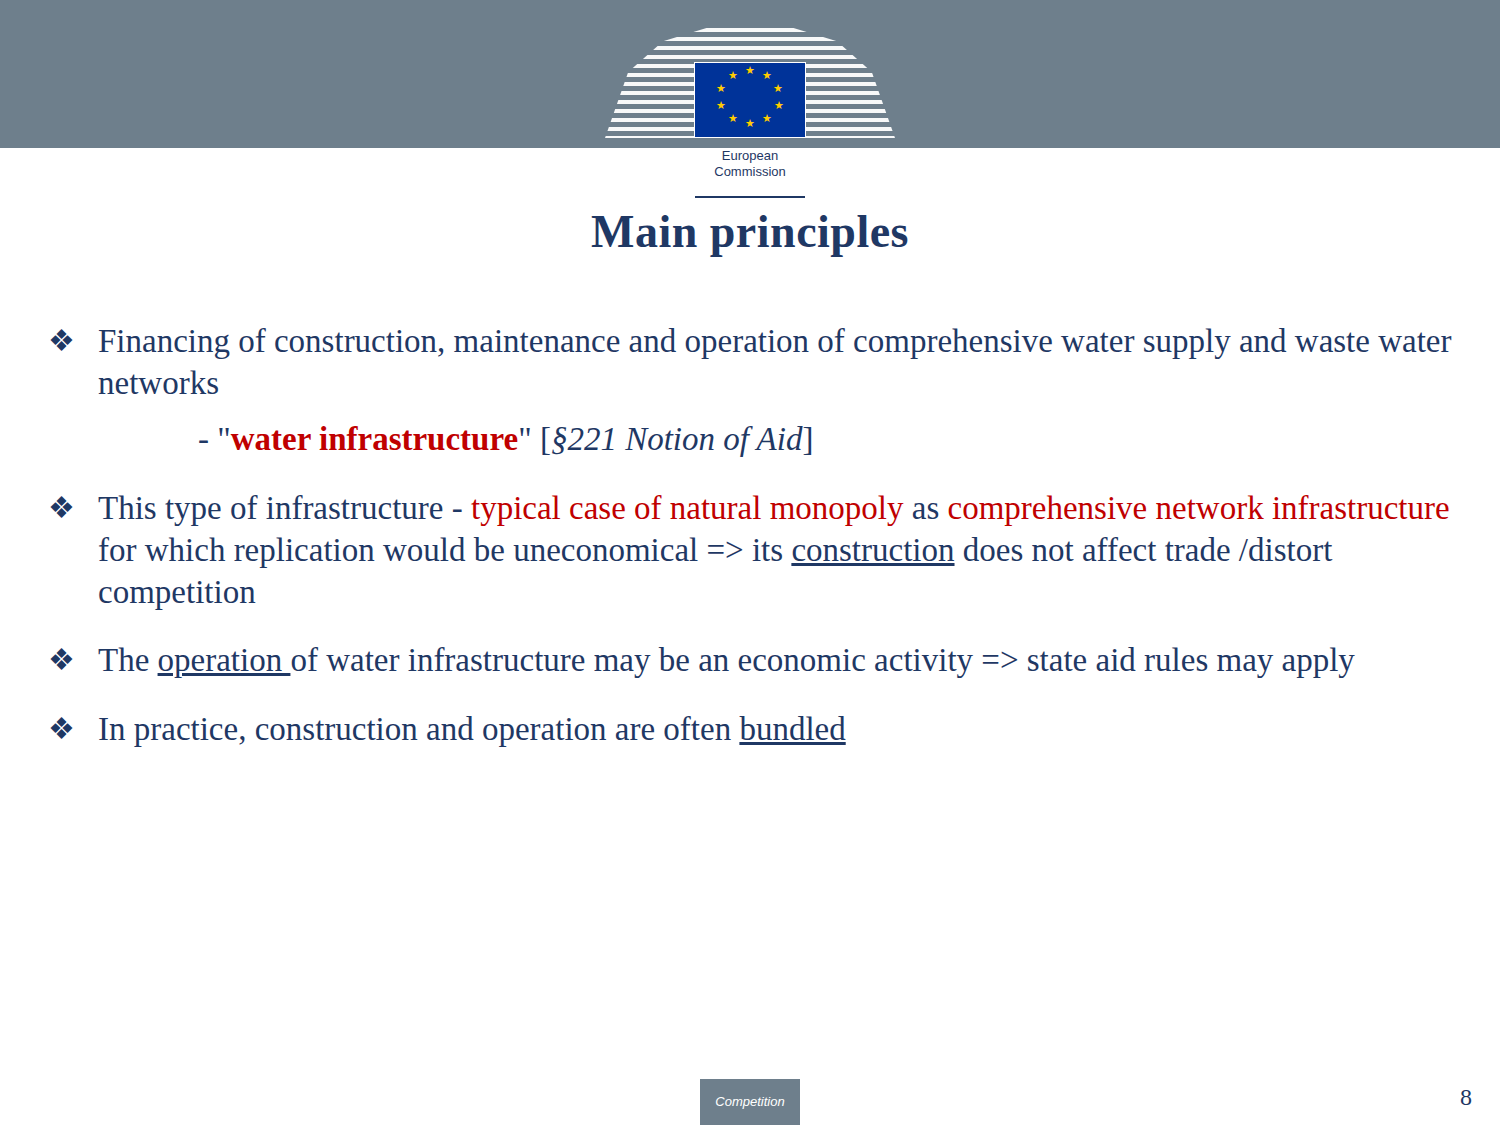★ ★ ★ ★ ★ ★ ★ ★ ★ ★
European
Commission
Main principles
Financing of construction, maintenance and operation of comprehensive water supply and waste water networks - "water infrastructure" [§221 Notion of Aid]
This type of infrastructure - typical case of natural monopoly as comprehensive network infrastructure for which replication would be uneconomical => its construction does not affect trade /distort competition
The operation of water infrastructure may be an economic activity => state aid rules may apply
In practice, construction and operation are often bundled
Competition
8